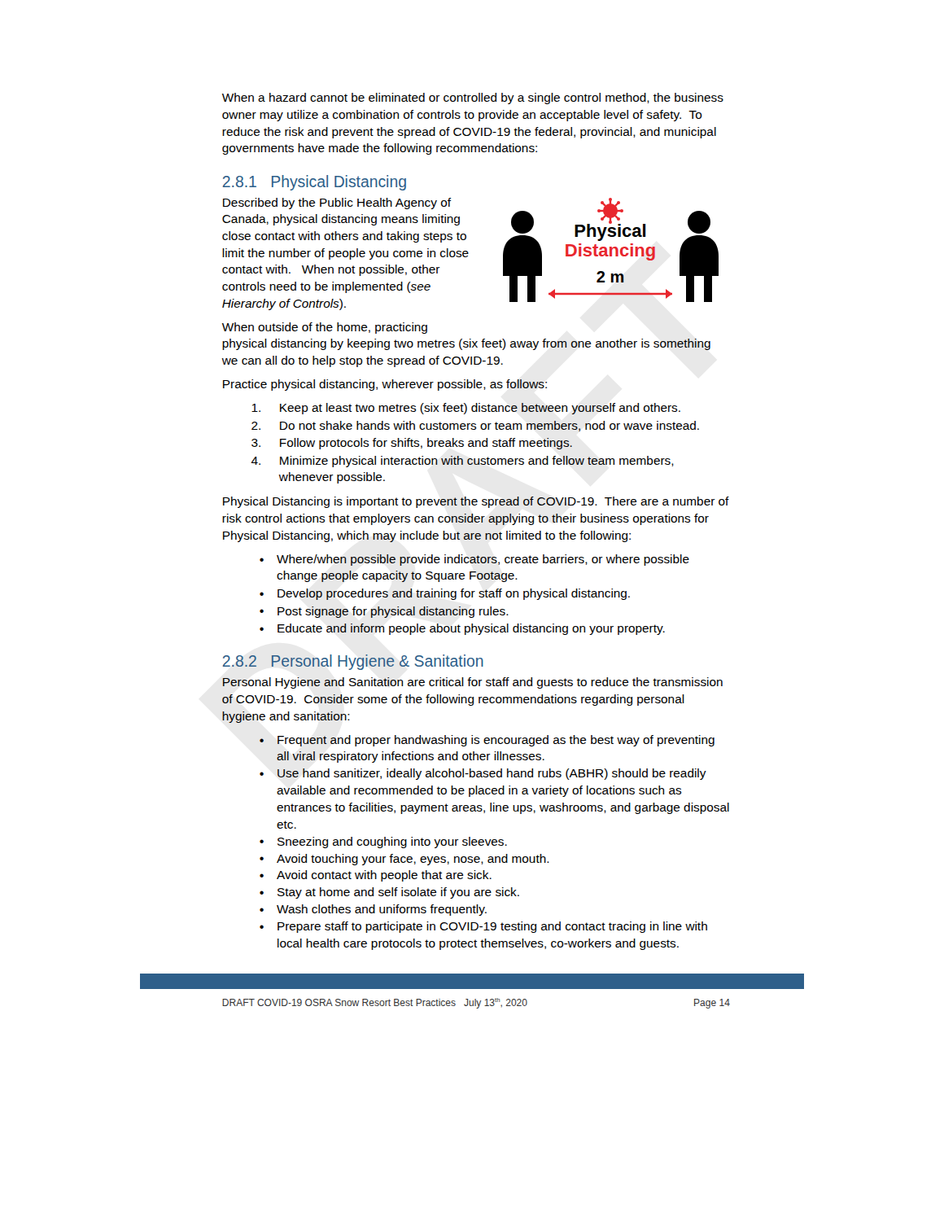DRAFT
When a hazard cannot be eliminated or controlled by a single control method, the business owner may utilize a combination of controls to provide an acceptable level of safety. To reduce the risk and prevent the spread of COVID-19 the federal, provincial, and municipal governments have made the following recommendations:
2.8.1 Physical Distancing
Physical Distancing 2 m
Described by the Public Health Agency of Canada, physical distancing means limiting close contact with others and taking steps to limit the number of people you come in close contact with. When not possible, other controls need to be implemented (see Hierarchy of Controls).
When outside of the home, practicing physical distancing by keeping two metres (six feet) away from one another is something we can all do to help stop the spread of COVID-19.
Practice physical distancing, wherever possible, as follows:
Keep at least two metres (six feet) distance between yourself and others.
Do not shake hands with customers or team members, nod or wave instead.
Follow protocols for shifts, breaks and staff meetings.
Minimize physical interaction with customers and fellow team members, whenever possible.
Physical Distancing is important to prevent the spread of COVID-19. There are a number of risk control actions that employers can consider applying to their business operations for Physical Distancing, which may include but are not limited to the following:
Where/when possible provide indicators, create barriers, or where possible change people capacity to Square Footage.
Develop procedures and training for staff on physical distancing.
Post signage for physical distancing rules.
Educate and inform people about physical distancing on your property.
2.8.2 Personal Hygiene & Sanitation
Personal Hygiene and Sanitation are critical for staff and guests to reduce the transmission of COVID-19. Consider some of the following recommendations regarding personal hygiene and sanitation:
Frequent and proper handwashing is encouraged as the best way of preventing all viral respiratory infections and other illnesses.
Use hand sanitizer, ideally alcohol-based hand rubs (ABHR) should be readily available and recommended to be placed in a variety of locations such as entrances to facilities, payment areas, line ups, washrooms, and garbage disposal etc.
Sneezing and coughing into your sleeves.
Avoid touching your face, eyes, nose, and mouth.
Avoid contact with people that are sick.
Stay at home and self isolate if you are sick.
Wash clothes and uniforms frequently.
Prepare staff to participate in COVID-19 testing and contact tracing in line with local health care protocols to protect themselves, co-workers and guests.
DRAFT COVID-19 OSRA Snow Resort Best Practices July 13th, 2020 Page 14